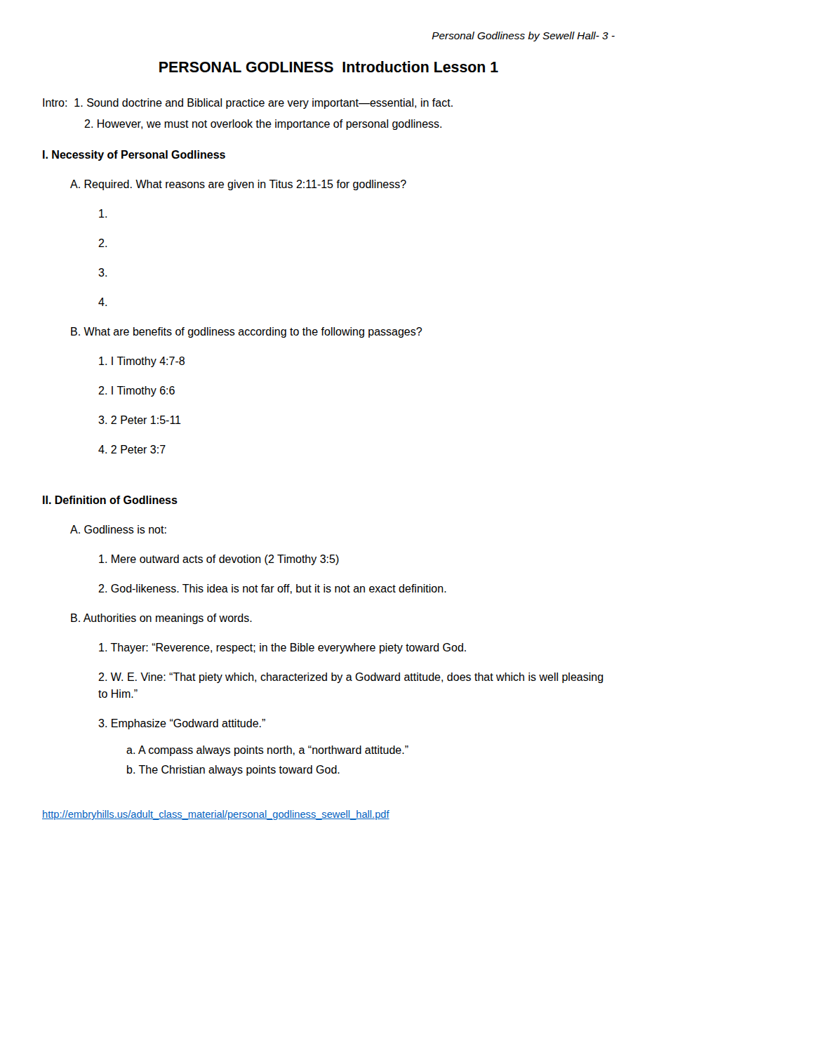Personal Godliness by Sewell Hall- 3 -
PERSONAL GODLINESS Introduction Lesson 1
Intro: 1. Sound doctrine and Biblical practice are very important—essential, in fact.
2. However, we must not overlook the importance of personal godliness.
I. Necessity of Personal Godliness
A. Required. What reasons are given in Titus 2:11-15 for godliness?
1.
2.
3.
4.
B. What are benefits of godliness according to the following passages?
1. I Timothy 4:7-8
2. I Timothy 6:6
3. 2 Peter 1:5-11
4. 2 Peter 3:7
II. Definition of Godliness
A. Godliness is not:
1. Mere outward acts of devotion (2 Timothy 3:5)
2. God-likeness. This idea is not far off, but it is not an exact definition.
B. Authorities on meanings of words.
1. Thayer: “Reverence, respect; in the Bible everywhere piety toward God.
2. W. E. Vine: “That piety which, characterized by a Godward attitude, does that which is well pleasing to Him.”
3. Emphasize “Godward attitude.”
a. A compass always points north, a “northward attitude.”
b. The Christian always points toward God.
http://embryhills.us/adult_class_material/personal_godliness_sewell_hall.pdf